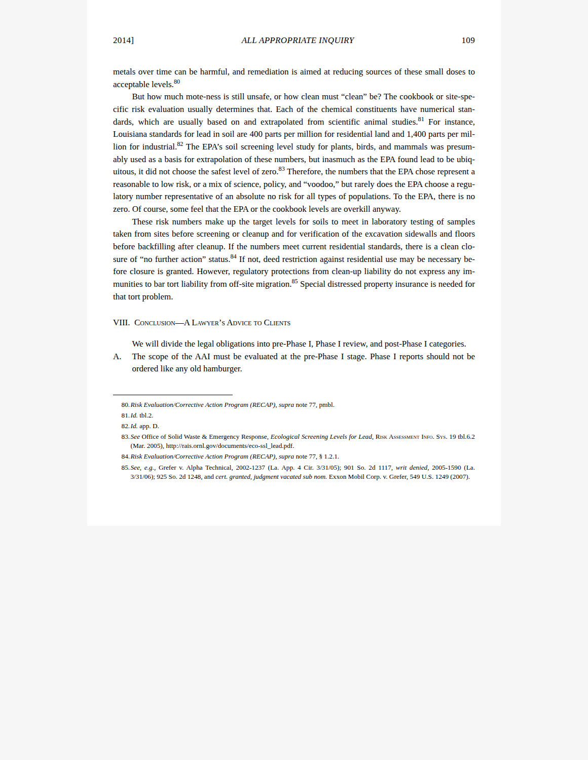2014] All Appropriate Inquiry 109
metals over time can be harmful, and remediation is aimed at reducing sources of these small doses to acceptable levels.80
But how much mote-ness is still unsafe, or how clean must “clean” be? The cookbook or site-specific risk evaluation usually determines that. Each of the chemical constituents have numerical standards, which are usually based on and extrapolated from scientific animal studies.81 For instance, Louisiana standards for lead in soil are 400 parts per million for residential land and 1,400 parts per million for industrial.82 The EPA’s soil screening level study for plants, birds, and mammals was presumably used as a basis for extrapolation of these numbers, but inasmuch as the EPA found lead to be ubiquitous, it did not choose the safest level of zero.83 Therefore, the numbers that the EPA chose represent a reasonable to low risk, or a mix of science, policy, and “voodoo,” but rarely does the EPA choose a regulatory number representative of an absolute no risk for all types of populations. To the EPA, there is no zero. Of course, some feel that the EPA or the cookbook levels are overkill anyway.
These risk numbers make up the target levels for soils to meet in laboratory testing of samples taken from sites before screening or cleanup and for verification of the excavation sidewalls and floors before backfilling after cleanup. If the numbers meet current residential standards, there is a clean closure of “no further action” status.84 If not, deed restriction against residential use may be necessary before closure is granted. However, regulatory protections from clean-up liability do not express any immunities to bar tort liability from off-site migration.85 Special distressed property insurance is needed for that tort problem.
VIII. Conclusion—A Lawyer’s Advice to Clients
We will divide the legal obligations into pre-Phase I, Phase I review, and post-Phase I categories.
A. The scope of the AAI must be evaluated at the pre-Phase I stage. Phase I reports should not be ordered like any old hamburger.
Risk Evaluation/Corrective Action Program (RECAP), supra note 77, pmbl.
Id. tbl.2.
Id. app. D.
See Office of Solid Waste & Emergency Response, Ecological Screening Levels for Lead, Risk Assessment Info. Sys. 19 tbl.6.2 (Mar. 2005), http://rais.ornl.gov/documents/eco-ssl_lead.pdf.
Risk Evaluation/Corrective Action Program (RECAP), supra note 77, § 1.2.1.
See, e.g., Grefer v. Alpha Technical, 2002-1237 (La. App. 4 Cir. 3/31/05); 901 So. 2d 1117, writ denied, 2005-1590 (La. 3/31/06); 925 So. 2d 1248, and cert. granted, judgment vacated sub nom. Exxon Mobil Corp. v. Grefer, 549 U.S. 1249 (2007).